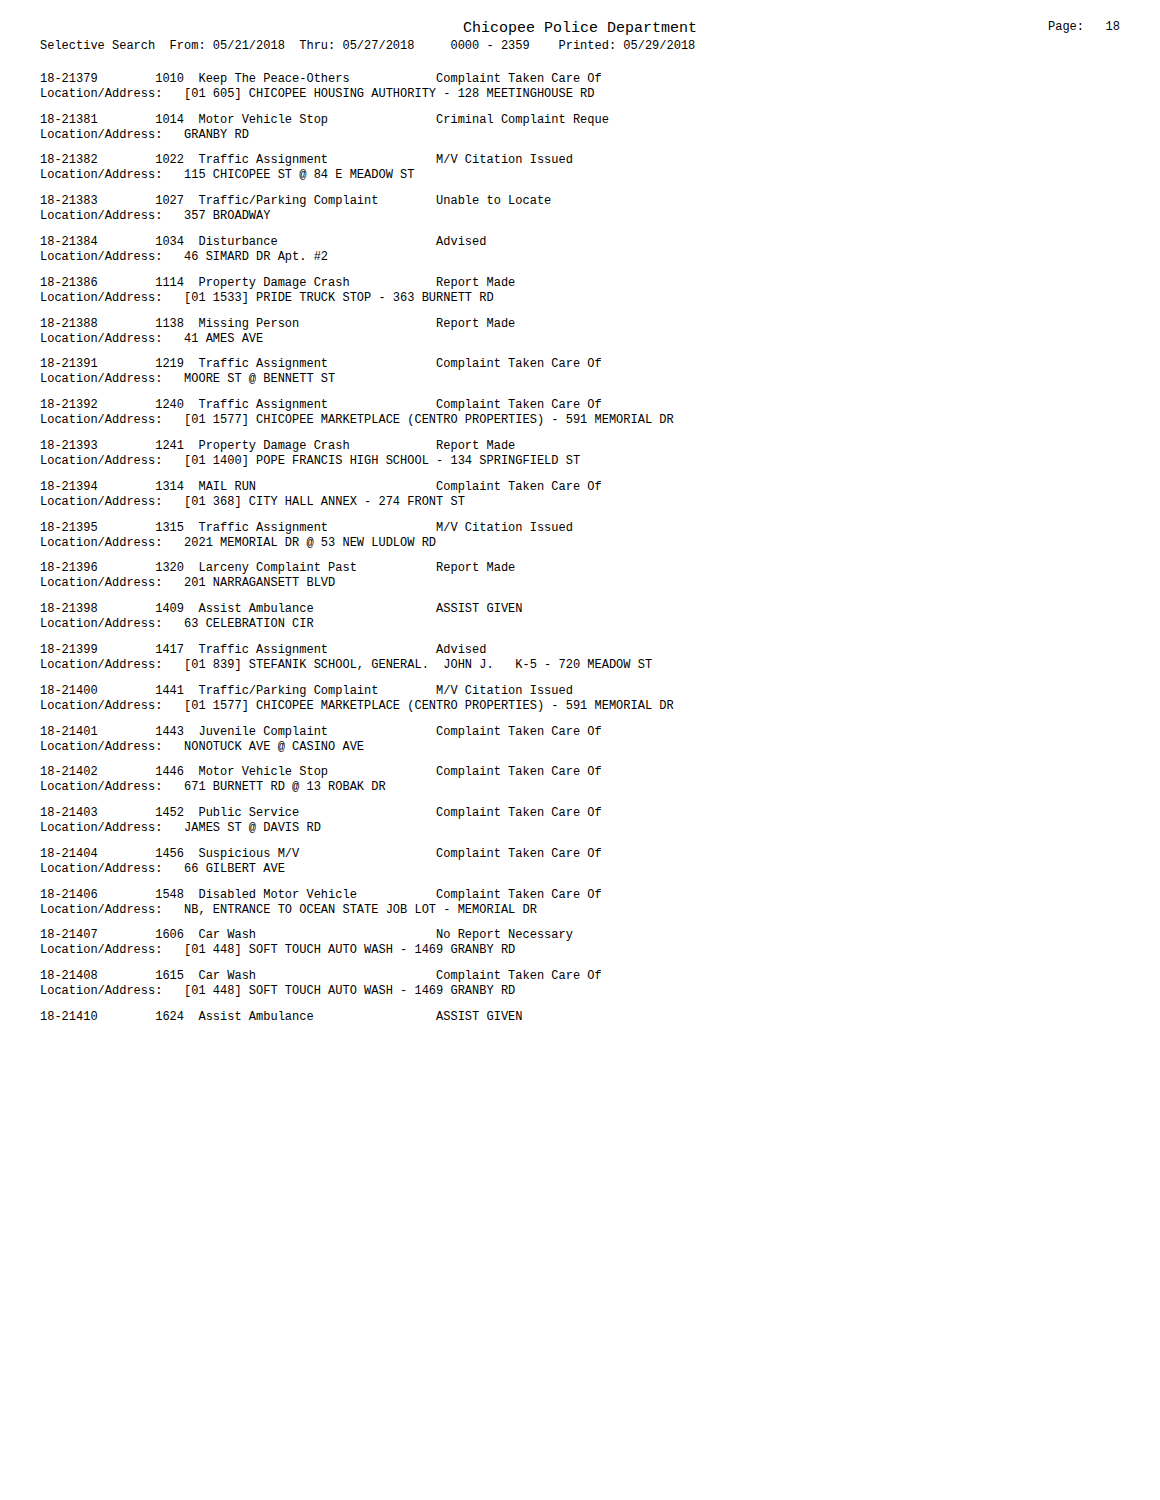Chicopee Police Department
Page: 18
Selective Search From: 05/21/2018 Thru: 05/27/2018 0000 - 2359 Printed: 05/29/2018
18-21379 1010 Keep The Peace-Others Complaint Taken Care Of
Location/Address: [01 605] CHICOPEE HOUSING AUTHORITY - 128 MEETINGHOUSE RD
18-21381 1014 Motor Vehicle Stop Criminal Complaint Reque
Location/Address: GRANBY RD
18-21382 1022 Traffic Assignment M/V Citation Issued
Location/Address: 115 CHICOPEE ST @ 84 E MEADOW ST
18-21383 1027 Traffic/Parking Complaint Unable to Locate
Location/Address: 357 BROADWAY
18-21384 1034 Disturbance Advised
Location/Address: 46 SIMARD DR Apt. #2
18-21386 1114 Property Damage Crash Report Made
Location/Address: [01 1533] PRIDE TRUCK STOP - 363 BURNETT RD
18-21388 1138 Missing Person Report Made
Location/Address: 41 AMES AVE
18-21391 1219 Traffic Assignment Complaint Taken Care Of
Location/Address: MOORE ST @ BENNETT ST
18-21392 1240 Traffic Assignment Complaint Taken Care Of
Location/Address: [01 1577] CHICOPEE MARKETPLACE (CENTRO PROPERTIES) - 591 MEMORIAL DR
18-21393 1241 Property Damage Crash Report Made
Location/Address: [01 1400] POPE FRANCIS HIGH SCHOOL - 134 SPRINGFIELD ST
18-21394 1314 MAIL RUN Complaint Taken Care Of
Location/Address: [01 368] CITY HALL ANNEX - 274 FRONT ST
18-21395 1315 Traffic Assignment M/V Citation Issued
Location/Address: 2021 MEMORIAL DR @ 53 NEW LUDLOW RD
18-21396 1320 Larceny Complaint Past Report Made
Location/Address: 201 NARRAGANSETT BLVD
18-21398 1409 Assist Ambulance ASSIST GIVEN
Location/Address: 63 CELEBRATION CIR
18-21399 1417 Traffic Assignment Advised
Location/Address: [01 839] STEFANIK SCHOOL, GENERAL. JOHN J. K-5 - 720 MEADOW ST
18-21400 1441 Traffic/Parking Complaint M/V Citation Issued
Location/Address: [01 1577] CHICOPEE MARKETPLACE (CENTRO PROPERTIES) - 591 MEMORIAL DR
18-21401 1443 Juvenile Complaint Complaint Taken Care Of
Location/Address: NONOTUCK AVE @ CASINO AVE
18-21402 1446 Motor Vehicle Stop Complaint Taken Care Of
Location/Address: 671 BURNETT RD @ 13 ROBAK DR
18-21403 1452 Public Service Complaint Taken Care Of
Location/Address: JAMES ST @ DAVIS RD
18-21404 1456 Suspicious M/V Complaint Taken Care Of
Location/Address: 66 GILBERT AVE
18-21406 1548 Disabled Motor Vehicle Complaint Taken Care Of
Location/Address: NB, ENTRANCE TO OCEAN STATE JOB LOT - MEMORIAL DR
18-21407 1606 Car Wash No Report Necessary
Location/Address: [01 448] SOFT TOUCH AUTO WASH - 1469 GRANBY RD
18-21408 1615 Car Wash Complaint Taken Care Of
Location/Address: [01 448] SOFT TOUCH AUTO WASH - 1469 GRANBY RD
18-21410 1624 Assist Ambulance ASSIST GIVEN